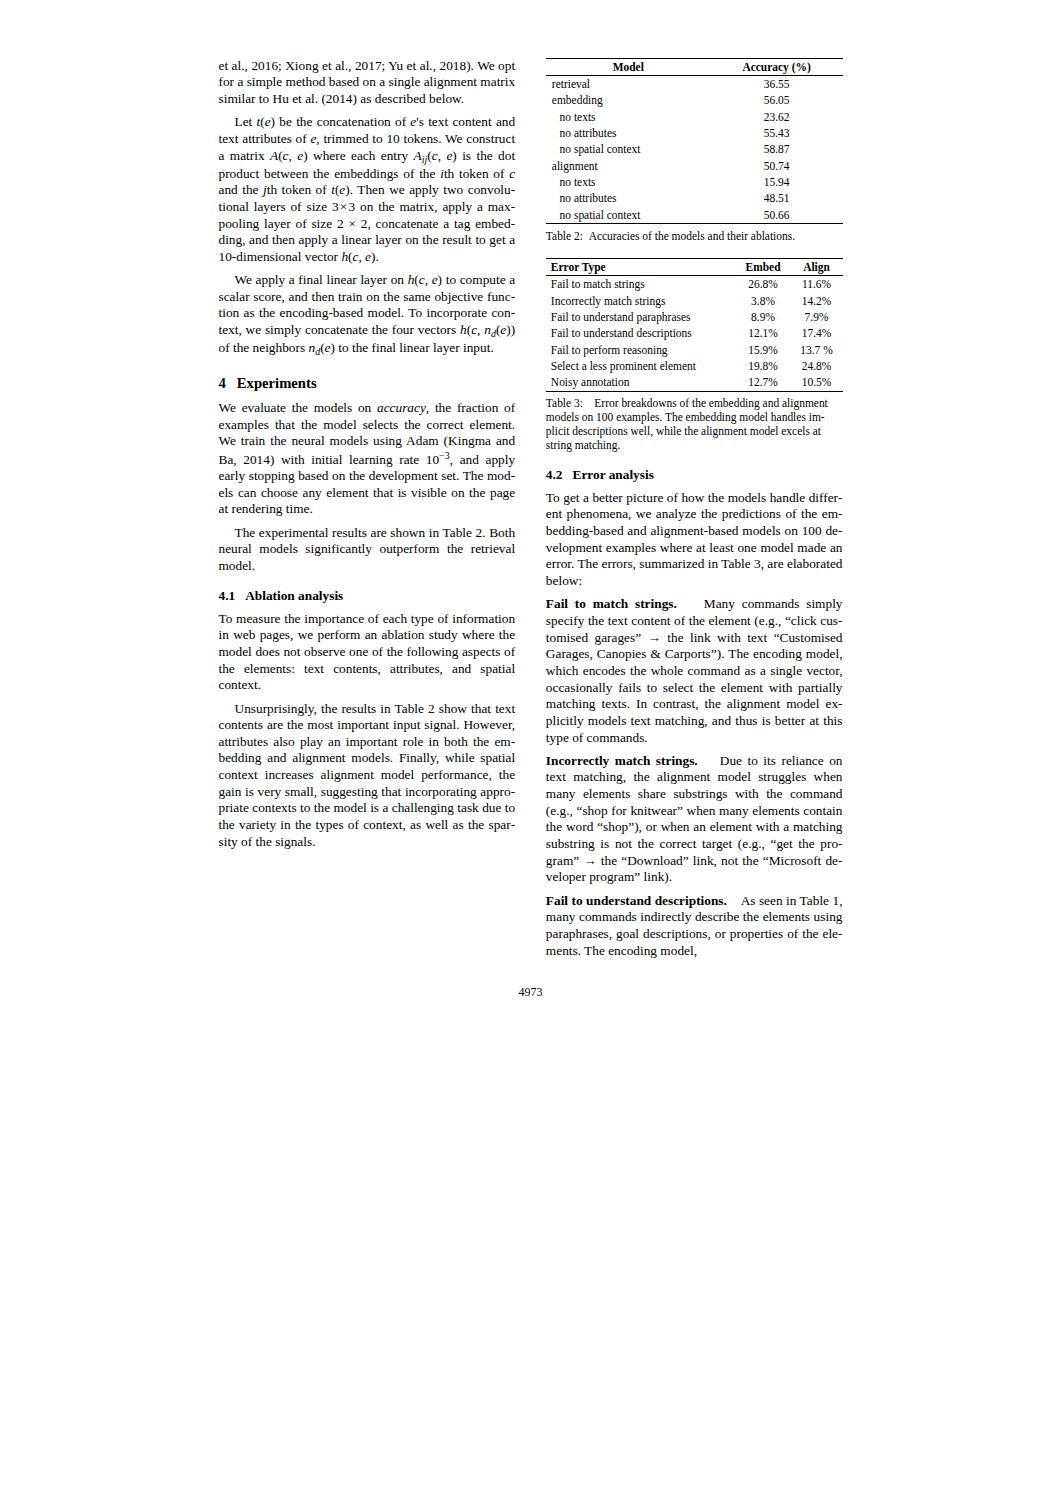et al., 2016; Xiong et al., 2017; Yu et al., 2018). We opt for a simple method based on a single alignment matrix similar to Hu et al. (2014) as described below.
Let t(e) be the concatenation of e's text content and text attributes of e, trimmed to 10 tokens. We construct a matrix A(c, e) where each entry Aij(c, e) is the dot product between the embeddings of the ith token of c and the jth token of t(e). Then we apply two convolutional layers of size 3 × 3 on the matrix, apply a max-pooling layer of size 2 × 2, concatenate a tag embedding, and then apply a linear layer on the result to get a 10-dimensional vector h(c, e).
We apply a final linear layer on h(c, e) to compute a scalar score, and then train on the same objective function as the encoding-based model. To incorporate context, we simply concatenate the four vectors h(c, nd(e)) of the neighbors nd(e) to the final linear layer input.
4 Experiments
We evaluate the models on accuracy, the fraction of examples that the model selects the correct element. We train the neural models using Adam (Kingma and Ba, 2014) with initial learning rate 10−3, and apply early stopping based on the development set. The models can choose any element that is visible on the page at rendering time.
The experimental results are shown in Table 2. Both neural models significantly outperform the retrieval model.
4.1 Ablation analysis
To measure the importance of each type of information in web pages, we perform an ablation study where the model does not observe one of the following aspects of the elements: text contents, attributes, and spatial context.
Unsurprisingly, the results in Table 2 show that text contents are the most important input signal. However, attributes also play an important role in both the embedding and alignment models. Finally, while spatial context increases alignment model performance, the gain is very small, suggesting that incorporating appropriate contexts to the model is a challenging task due to the variety in the types of context, as well as the sparsity of the signals.
Table 2: Accuracies of the models and their ablations.
| Model | Accuracy (%) |
| --- | --- |
| retrieval | 36.55 |
| embedding | 56.05 |
| no texts | 23.62 |
| no attributes | 55.43 |
| no spatial context | 58.87 |
| alignment | 50.74 |
| no texts | 15.94 |
| no attributes | 48.51 |
| no spatial context | 50.66 |
Table 3: Error breakdowns of the embedding and alignment models on 100 examples. The embedding model handles implicit descriptions well, while the alignment model excels at string matching.
| Error Type | Embed | Align |
| --- | --- | --- |
| Fail to match strings | 26.8% | 11.6% |
| Incorrectly match strings | 3.8% | 14.2% |
| Fail to understand paraphrases | 8.9% | 7.9% |
| Fail to understand descriptions | 12.1% | 17.4% |
| Fail to perform reasoning | 15.9% | 13.7 % |
| Select a less prominent element | 19.8% | 24.8% |
| Noisy annotation | 12.7% | 10.5% |
4.2 Error analysis
To get a better picture of how the models handle different phenomena, we analyze the predictions of the embedding-based and alignment-based models on 100 development examples where at least one model made an error. The errors, summarized in Table 3, are elaborated below:
Fail to match strings. Many commands simply specify the text content of the element (e.g., “click customised garages” → the link with text “Customised Garages, Canopies & Carports”). The encoding model, which encodes the whole command as a single vector, occasionally fails to select the element with partially matching texts. In contrast, the alignment model explicitly models text matching, and thus is better at this type of commands.
Incorrectly match strings. Due to its reliance on text matching, the alignment model struggles when many elements share substrings with the command (e.g., “shop for knitwear” when many elements contain the word “shop”), or when an element with a matching substring is not the correct target (e.g., “get the program” → the “Download” link, not the “Microsoft developer program” link).
Fail to understand descriptions. As seen in Table 1, many commands indirectly describe the elements using paraphrases, goal descriptions, or properties of the elements. The encoding model,
4973